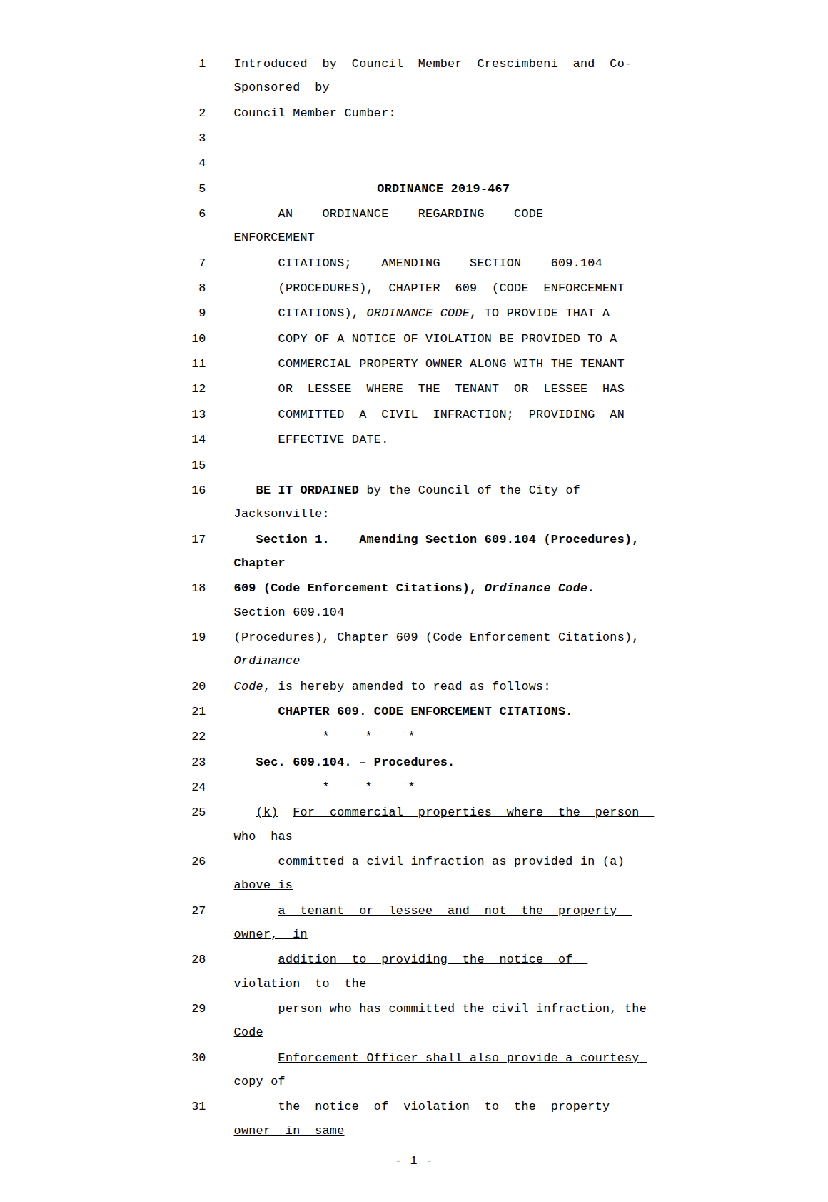| 1 | Introduced by Council Member Crescimbeni and Co-Sponsored by |
| 2 | Council Member Cumber: |
| 3 | |
| 4 | |
| 5 | ORDINANCE 2019-467 |
| 6 | AN ORDINANCE REGARDING CODE ENFORCEMENT |
| 7 | CITATIONS; AMENDING SECTION 609.104 |
| 8 | (PROCEDURES), CHAPTER 609 (CODE ENFORCEMENT |
| 9 | CITATIONS), ORDINANCE CODE , TO PROVIDE THAT A |
| 10 | COPY OF A NOTICE OF VIOLATION BE PROVIDED TO A |
| 11 | COMMERCIAL PROPERTY OWNER ALONG WITH THE TENANT |
| 12 | OR LESSEE WHERE THE TENANT OR LESSEE HAS |
| 13 | COMMITTED A CIVIL INFRACTION; PROVIDING AN |
| 14 | EFFECTIVE DATE. |
| 15 | |
| 16 | BE IT ORDAINED by the Council of the City of Jacksonville: |
| 17 | Section 1. Amending Section 609.104 (Procedures), Chapter |
| 18 | 609 (Code Enforcement Citations), Ordinance Code. Section 609.104 |
| 19 | (Procedures), Chapter 609 (Code Enforcement Citations), Ordinance |
| 20 | Code , is hereby amended to read as follows: |
| 21 | CHAPTER 609. CODE ENFORCEMENT CITATIONS. |
| 22 | * * * |
| 23 | Sec. 609.104. – Procedures. |
| 24 | * * * |
| 25 | (k) For commercial properties where the person who has |
| 26 | committed a civil infraction as provided in (a) above is |
| 27 | a tenant or lessee and not the property owner, in |
| 28 | addition to providing the notice of violation to the |
| 29 | person who has committed the civil infraction, the Code |
| 30 | Enforcement Officer shall also provide a courtesy copy of |
| 31 | the notice of violation to the property owner in same |
- 1 -